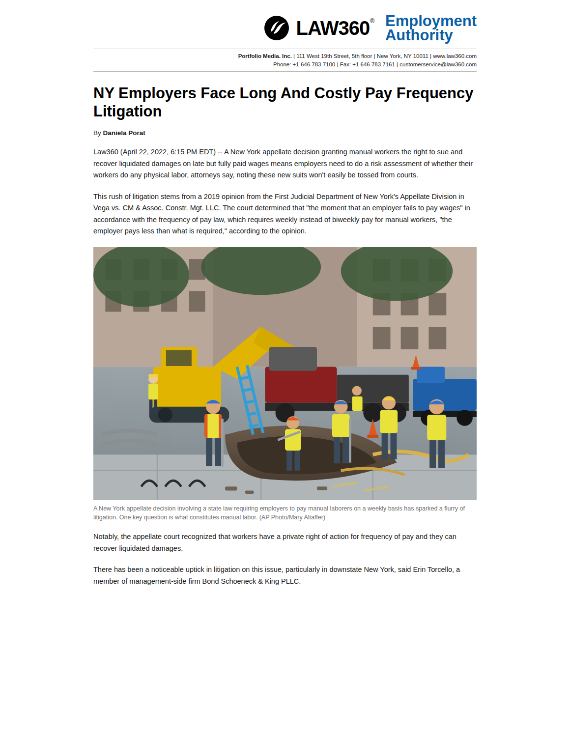LAW360®
Employment Authority
Portfolio Media. Inc. | 111 West 19th Street, 5th floor | New York, NY 10011 | www.law360.com
Phone: +1 646 783 7100 | Fax: +1 646 783 7161 | customerservice@law360.com
NY Employers Face Long And Costly Pay Frequency Litigation
By Daniela Porat
Law360 (April 22, 2022, 6:15 PM EDT) -- A New York appellate decision granting manual workers the right to sue and recover liquidated damages on late but fully paid wages means employers need to do a risk assessment of whether their workers do any physical labor, attorneys say, noting these new suits won't easily be tossed from courts.
This rush of litigation stems from a 2019 opinion from the First Judicial Department of New York's Appellate Division in Vega vs. CM & Assoc. Constr. Mgt. LLC. The court determined that "the moment that an employer fails to pay wages" in accordance with the frequency of pay law, which requires weekly instead of biweekly pay for manual workers, "the employer pays less than what is required," according to the opinion.
A New York appellate decision involving a state law requiring employers to pay manual laborers on a weekly basis has sparked a flurry of litigation. One key question is what constitutes manual labor. (AP Photo/Mary Altaffer)
Notably, the appellate court recognized that workers have a private right of action for frequency of pay and they can recover liquidated damages.
There has been a noticeable uptick in litigation on this issue, particularly in downstate New York, said Erin Torcello, a member of management-side firm Bond Schoeneck & King PLLC.